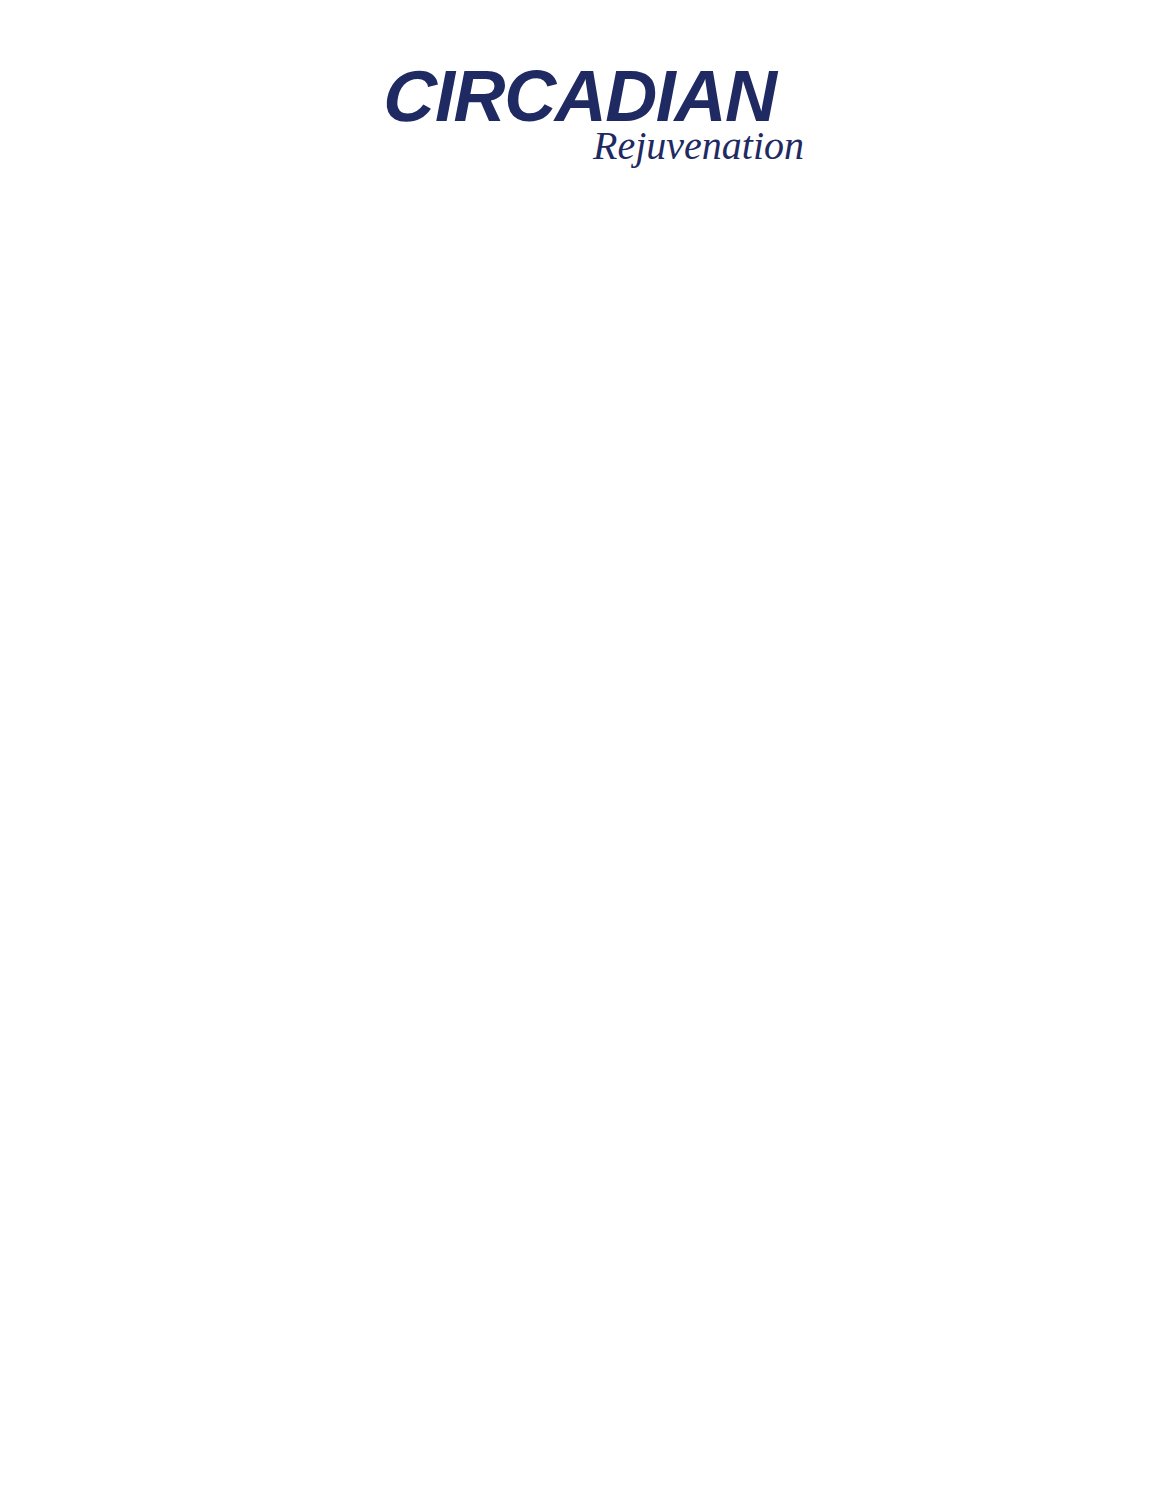CIRCADIAN
Rejuvenation